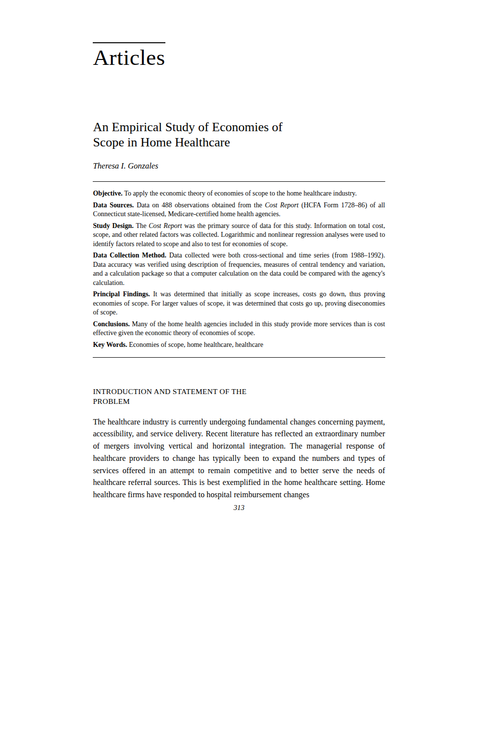Articles
An Empirical Study of Economies of
Scope in Home Healthcare
Theresa I. Gonzales
Objective. To apply the economic theory of economies of scope to the home healthcare industry.
Data Sources. Data on 488 observations obtained from the Cost Report (HCFA Form 1728–86) of all Connecticut state-licensed, Medicare-certified home health agencies.
Study Design. The Cost Report was the primary source of data for this study. Information on total cost, scope, and other related factors was collected. Logarithmic and nonlinear regression analyses were used to identify factors related to scope and also to test for economies of scope.
Data Collection Method. Data collected were both cross-sectional and time series (from 1988–1992). Data accuracy was verified using description of frequencies, measures of central tendency and variation, and a calculation package so that a computer calculation on the data could be compared with the agency's calculation.
Principal Findings. It was determined that initially as scope increases, costs go down, thus proving economies of scope. For larger values of scope, it was determined that costs go up, proving diseconomies of scope.
Conclusions. Many of the home health agencies included in this study provide more services than is cost effective given the economic theory of economies of scope.
Key Words. Economies of scope, home healthcare, healthcare
Introduction and Statement of the
Problem
The healthcare industry is currently undergoing fundamental changes concerning payment, accessibility, and service delivery. Recent literature has reflected an extraordinary number of mergers involving vertical and horizontal integration. The managerial response of healthcare providers to change has typically been to expand the numbers and types of services offered in an attempt to remain competitive and to better serve the needs of healthcare referral sources. This is best exemplified in the home healthcare setting. Home healthcare firms have responded to hospital reimbursement changes
313